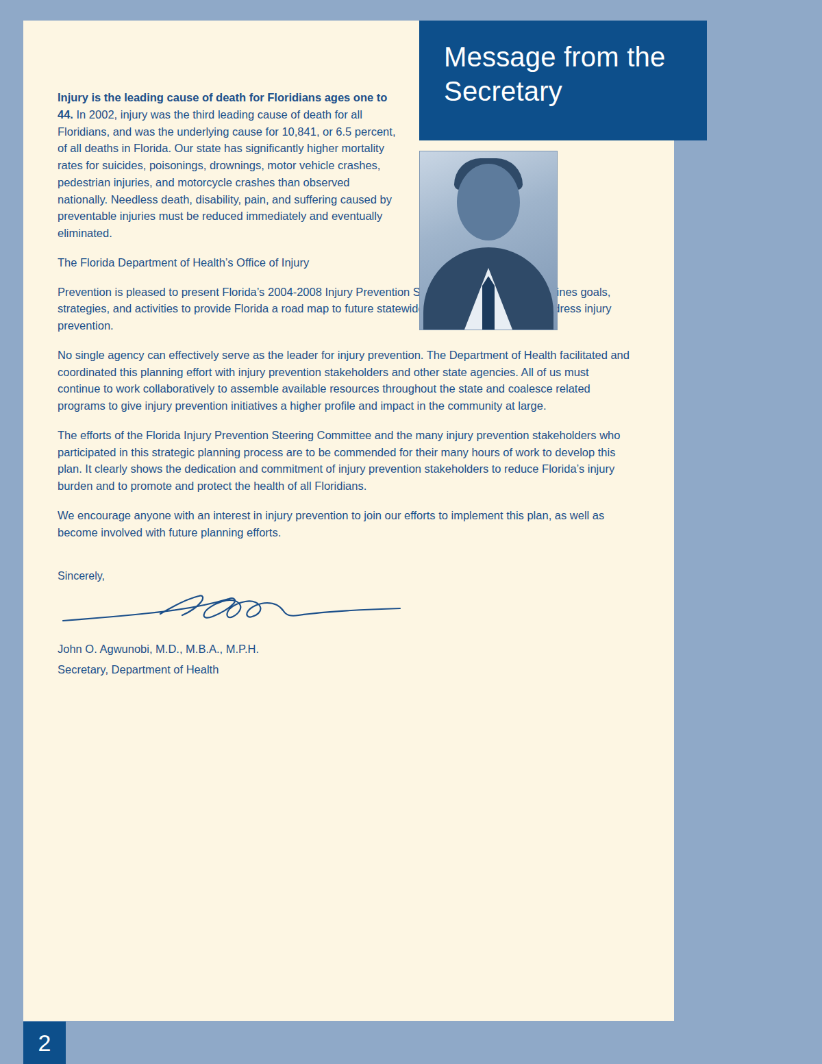Message from the
Secretary
Injury is the leading cause of death for Floridians ages one to 44. In 2002, injury was the third leading cause of death for all Floridians, and was the underlying cause for 10,841, or 6.5 percent, of all deaths in Florida. Our state has significantly higher mortality rates for suicides, poisonings, drownings, motor vehicle crashes, pedestrian injuries, and motorcycle crashes than observed nationally. Needless death, disability, pain, and suffering caused by preventable injuries must be reduced immediately and eventually eliminated.
The Florida Department of Health’s Office of Injury
Prevention is pleased to present Florida’s 2004-2008 Injury Prevention Strategic Plan. This plan outlines goals, strategies, and activities to provide Florida a road map to future statewide collaborative efforts to address injury prevention.
No single agency can effectively serve as the leader for injury prevention. The Department of Health facilitated and coordinated this planning effort with injury prevention stakeholders and other state agencies. All of us must continue to work collaboratively to assemble available resources throughout the state and coalesce related programs to give injury prevention initiatives a higher profile and impact in the community at large.
The efforts of the Florida Injury Prevention Steering Committee and the many injury prevention stakeholders who participated in this strategic planning process are to be commended for their many hours of work to develop this plan. It clearly shows the dedication and commitment of injury prevention stakeholders to reduce Florida’s injury burden and to promote and protect the health of all Floridians.
We encourage anyone with an interest in injury prevention to join our efforts to implement this plan, as well as become involved with future planning efforts.
Sincerely,
John O. Agwunobi, M.D., M.B.A., M.P.H.
Secretary, Department of Health
2